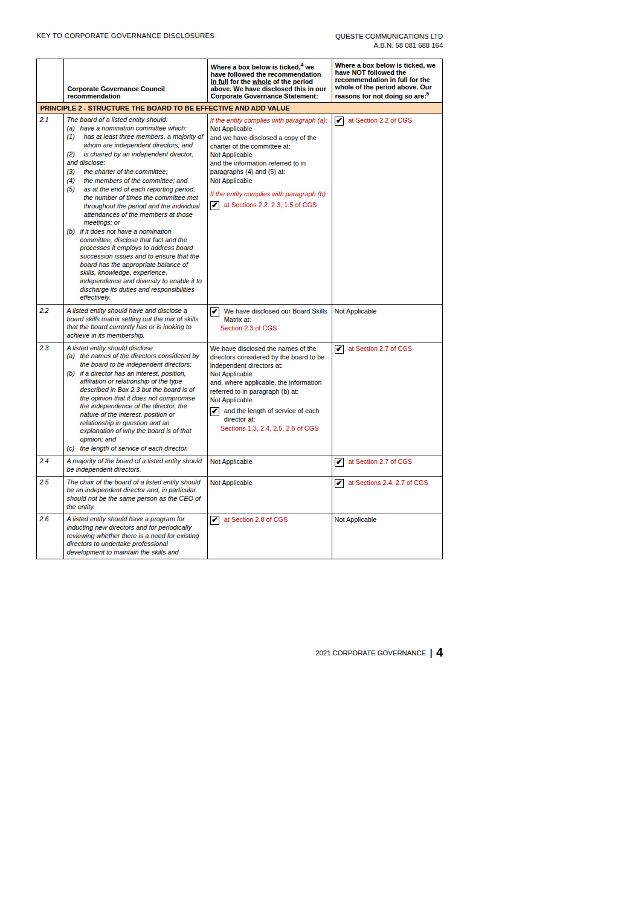KEY TO CORPORATE GOVERNANCE DISCLOSURES
QUESTE COMMUNICATIONS LTD
A.B.N. 58 081 688 164
| | Corporate Governance Council recommendation | Where a box below is ticked, 4 we have followed the recommendation in full for the whole of the period above. We have disclosed this in our Corporate Governance Statement: | Where a box below is ticked, we have NOT followed the recommendation in full for the whole of the period above. Our reasons for not doing so are: 5 |
| --- | --- | --- | --- |
| PRINCIPLE 2 - STRUCTURE THE BOARD TO BE EFFECTIVE AND ADD VALUE |
| 2.1 | The board of a listed entity should: (a) have a nomination committee which: (1) has at least three members, a majority of whom are independent directors; and (2) is chaired by an independent director, and disclose: (3) the charter of the committee; (4) the members of the committee; and (5) as at the end of each reporting period, the number of times the committee met throughout the period and the individual attendances of the members at those meetings; or (b) if it does not have a nomination committee, disclose that fact and the processes it employs to address board succession issues and to ensure that the board has the appropriate balance of skills, knowledge, experience, independence and diversity to enable it to discharge its duties and responsibilities effectively. | If the entity complies with paragraph (a): Not Applicable and we have disclosed a copy of the charter of the committee at: Not Applicable and the information referred to in paragraphs (4) and (5) at: Not Applicable If the entity complies with paragraph (b): ✔ at Sections 2.2. 2.3, 1.5 of CGS | ✔ at Section 2.2 of CGS |
| 2.2 | A listed entity should have and disclose a board skills matrix setting out the mix of skills that the board currently has or is looking to achieve in its membership. | ✔ We have disclosed our Board Skills Matrix at: Section 2.3 of CGS | Not Applicable |
| 2.3 | A listed entity should disclose: (a) the names of the directors considered by the board to be independent directors; (b) if a director has an interest, position, affiliation or relationship of the type described in Box 2.3 but the board is of the opinion that it does not compromise the independence of the director, the nature of the interest, position or relationship in question and an explanation of why the board is of that opinion; and (c) the length of service of each director. | We have disclosed the names of the directors considered by the board to be independent directors at: Not Applicable and, where applicable, the information referred to in paragraph (b) at: Not Applicable ✔ and the length of service of each director at: Sections 1.3, 2.4, 2.5, 2.6 of CGS | ✔ at Section 2.7 of CGS |
| 2.4 | A majority of the board of a listed entity should be independent directors. | Not Applicable | ✔ at Section 2.7 of CGS |
| 2.5 | The chair of the board of a listed entity should be an independent director and, in particular, should not be the same person as the CEO of the entity. | Not Applicable | ✔ at Sections 2.4, 2.7 of CGS |
| 2.6 | A listed entity should have a program for inducting new directors and for periodically reviewing whether there is a need for existing directors to undertake professional development to maintain the skills and | ✔ at Section 2.8 of CGS | Not Applicable |
2021 CORPORATE GOVERNANCE | 4